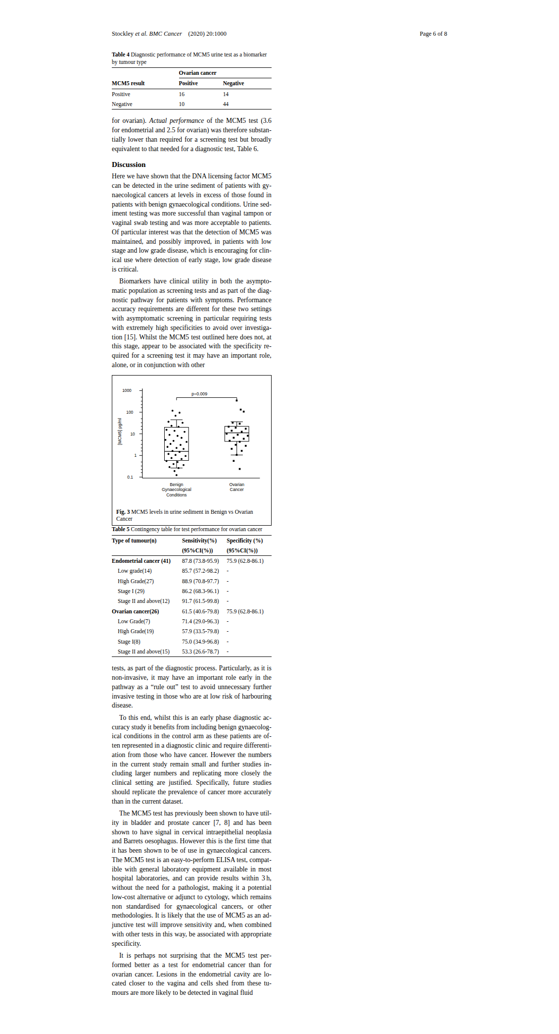Stockley et al. BMC Cancer (2020) 20:1000
Page 6 of 8
Table 4 Diagnostic performance of MCM5 urine test as a biomarker by tumour type
| | Ovarian cancer |
| --- | --- |
| MCM5 result | Positive | Negative |
| Positive | 16 | 14 |
| Negative | 10 | 44 |
for ovarian). Actual performance of the MCM5 test (3.6 for endometrial and 2.5 for ovarian) was therefore substantially lower than required for a screening test but broadly equivalent to that needed for a diagnostic test, Table 6.
Discussion
Here we have shown that the DNA licensing factor MCM5 can be detected in the urine sediment of patients with gynaecological cancers at levels in excess of those found in patients with benign gynaecological conditions. Urine sediment testing was more successful than vaginal tampon or vaginal swab testing and was more acceptable to patients. Of particular interest was that the detection of MCM5 was maintained, and possibly improved, in patients with low stage and low grade disease, which is encouraging for clinical use where detection of early stage, low grade disease is critical.
Biomarkers have clinical utility in both the asymptomatic population as screening tests and as part of the diagnostic pathway for patients with symptoms. Performance accuracy requirements are different for these two settings with asymptomatic screening in particular requiring tests with extremely high specificities to avoid over investigation [15]. Whilst the MCM5 test outlined here does not, at this stage, appear to be associated with the specificity required for a screening test it may have an important role, alone, or in conjunction with other
1000 100 10 1 0.1 [MCM5] pg/ml p=0.009 Benign Gynaecological Conditions Ovarian Cancer
Fig. 3 MCM5 levels in urine sediment in Benign vs Ovarian Cancer
Table 5 Contingency table for test performance for ovarian cancer
| Type of tumour(n) | Sensitivity(%) | Specificity (%) |
| --- | --- | --- |
| | (95%CI(%)) | (95%CI(%)) |
| Endometrial cancer (41) | 87.8 (73.8-95.9) | 75.9 (62.8-86.1) |
| Low grade(14) | 85.7 (57.2-98.2) | - |
| High Grade(27) | 88.9 (70.8-97.7) | - |
| Stage I (29) | 86.2 (68.3-96.1) | - |
| Stage II and above(12) | 91.7 (61.5-99.8) | - |
| Ovarian cancer(26) | 61.5 (40.6-79.8) | 75.9 (62.8-86.1) |
| Low Grade(7) | 71.4 (29.0-96.3) | - |
| High Grade(19) | 57.9 (33.5-79.8) | - |
| Stage I(8) | 75.0 (34.9-96.8) | - |
| Stage II and above(15) | 53.3 (26.6-78.7) | - |
tests, as part of the diagnostic process. Particularly, as it is non-invasive, it may have an important role early in the pathway as a “rule out” test to avoid unnecessary further invasive testing in those who are at low risk of harbouring disease.
To this end, whilst this is an early phase diagnostic accuracy study it benefits from including benign gynaecological conditions in the control arm as these patients are often represented in a diagnostic clinic and require differentiation from those who have cancer. However the numbers in the current study remain small and further studies including larger numbers and replicating more closely the clinical setting are justified. Specifically, future studies should replicate the prevalence of cancer more accurately than in the current dataset.
The MCM5 test has previously been shown to have utility in bladder and prostate cancer [7, 8] and has been shown to have signal in cervical intraepithelial neoplasia and Barrets oesophagus. However this is the first time that it has been shown to be of use in gynaecological cancers. The MCM5 test is an easy-to-perform ELISA test, compatible with general laboratory equipment available in most hospital laboratories, and can provide results within 3 h, without the need for a pathologist, making it a potential low-cost alternative or adjunct to cytology, which remains non standardised for gynaecological cancers, or other methodologies. It is likely that the use of MCM5 as an adjunctive test will improve sensitivity and, when combined with other tests in this way, be associated with appropriate specificity.
It is perhaps not surprising that the MCM5 test performed better as a test for endometrial cancer than for ovarian cancer. Lesions in the endometrial cavity are located closer to the vagina and cells shed from these tumours are more likely to be detected in vaginal fluid